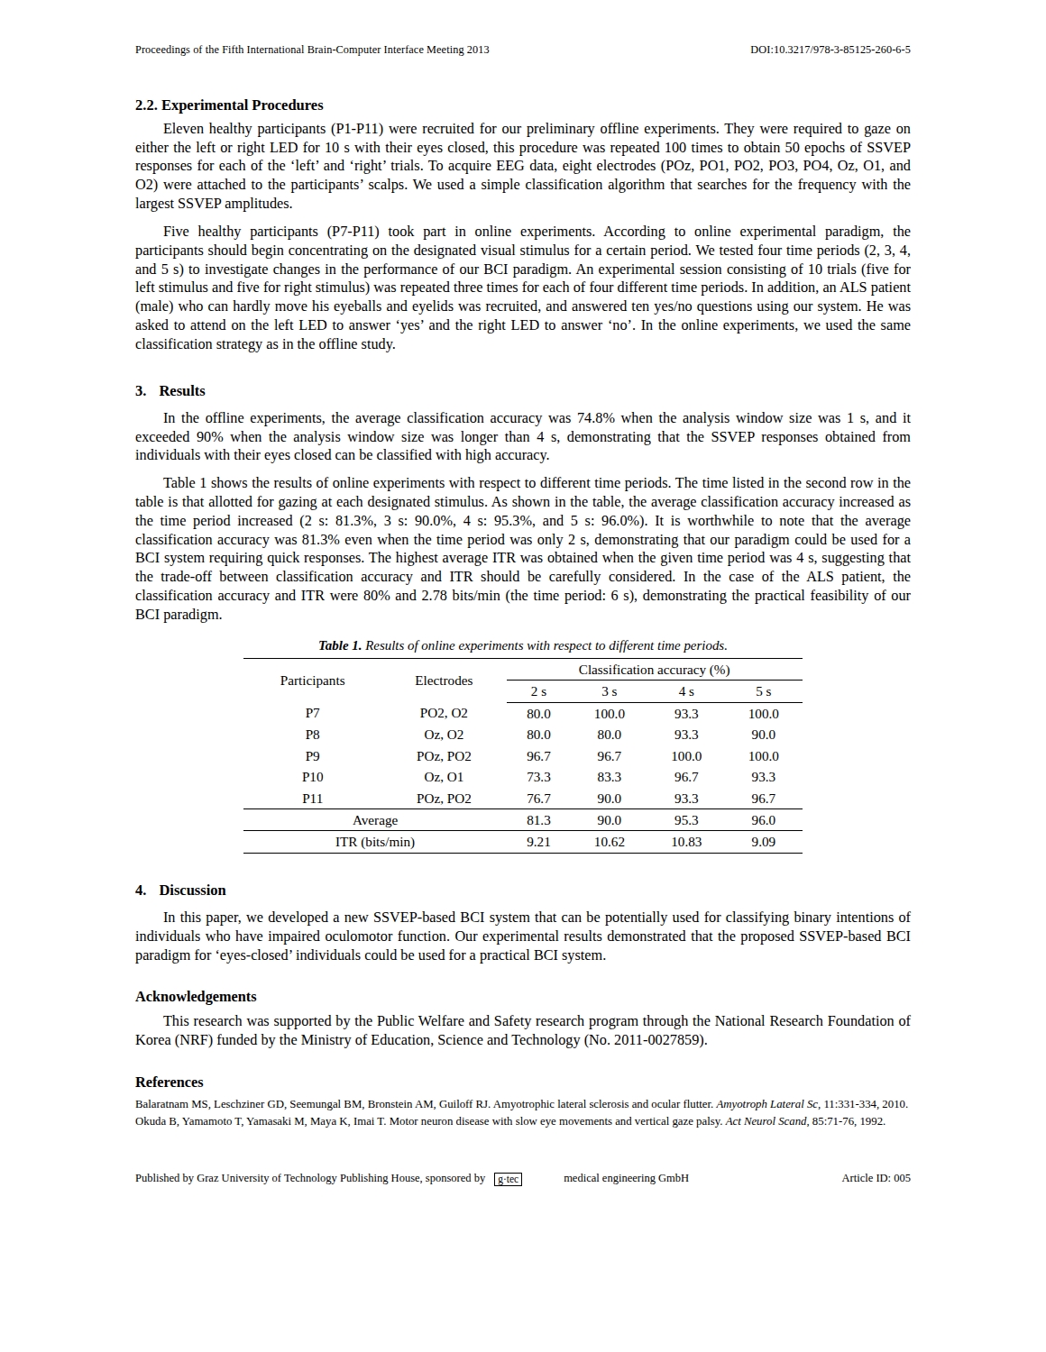Proceedings of the Fifth International Brain-Computer Interface Meeting 2013
DOI:10.3217/978-3-85125-260-6-5
2.2. Experimental Procedures
Eleven healthy participants (P1-P11) were recruited for our preliminary offline experiments. They were required to gaze on either the left or right LED for 10 s with their eyes closed, this procedure was repeated 100 times to obtain 50 epochs of SSVEP responses for each of the ‘left’ and ‘right’ trials. To acquire EEG data, eight electrodes (POz, PO1, PO2, PO3, PO4, Oz, O1, and O2) were attached to the participants’ scalps. We used a simple classification algorithm that searches for the frequency with the largest SSVEP amplitudes.
Five healthy participants (P7-P11) took part in online experiments. According to online experimental paradigm, the participants should begin concentrating on the designated visual stimulus for a certain period. We tested four time periods (2, 3, 4, and 5 s) to investigate changes in the performance of our BCI paradigm. An experimental session consisting of 10 trials (five for left stimulus and five for right stimulus) was repeated three times for each of four different time periods. In addition, an ALS patient (male) who can hardly move his eyeballs and eyelids was recruited, and answered ten yes/no questions using our system. He was asked to attend on the left LED to answer ‘yes’ and the right LED to answer ‘no’. In the online experiments, we used the same classification strategy as in the offline study.
3. Results
In the offline experiments, the average classification accuracy was 74.8% when the analysis window size was 1 s, and it exceeded 90% when the analysis window size was longer than 4 s, demonstrating that the SSVEP responses obtained from individuals with their eyes closed can be classified with high accuracy.
Table 1 shows the results of online experiments with respect to different time periods. The time listed in the second row in the table is that allotted for gazing at each designated stimulus. As shown in the table, the average classification accuracy increased as the time period increased (2 s: 81.3%, 3 s: 90.0%, 4 s: 95.3%, and 5 s: 96.0%). It is worthwhile to note that the average classification accuracy was 81.3% even when the time period was only 2 s, demonstrating that our paradigm could be used for a BCI system requiring quick responses. The highest average ITR was obtained when the given time period was 4 s, suggesting that the trade-off between classification accuracy and ITR should be carefully considered. In the case of the ALS patient, the classification accuracy and ITR were 80% and 2.78 bits/min (the time period: 6 s), demonstrating the practical feasibility of our BCI paradigm.
Table 1. Results of online experiments with respect to different time periods.
| Participants | Electrodes | Classification accuracy (%) |
| --- | --- | --- |
| 2 s | 3 s | 4 s | 5 s |
| P7 | PO2, O2 | 80.0 | 100.0 | 93.3 | 100.0 |
| P8 | Oz, O2 | 80.0 | 80.0 | 93.3 | 90.0 |
| P9 | POz, PO2 | 96.7 | 96.7 | 100.0 | 100.0 |
| P10 | Oz, O1 | 73.3 | 83.3 | 96.7 | 93.3 |
| P11 | POz, PO2 | 76.7 | 90.0 | 93.3 | 96.7 |
| Average | 81.3 | 90.0 | 95.3 | 96.0 |
| ITR (bits/min) | 9.21 | 10.62 | 10.83 | 9.09 |
4. Discussion
In this paper, we developed a new SSVEP-based BCI system that can be potentially used for classifying binary intentions of individuals who have impaired oculomotor function. Our experimental results demonstrated that the proposed SSVEP-based BCI paradigm for ‘eyes-closed’ individuals could be used for a practical BCI system.
Acknowledgements
This research was supported by the Public Welfare and Safety research program through the National Research Foundation of Korea (NRF) funded by the Ministry of Education, Science and Technology (No. 2011-0027859).
References
Balaratnam MS, Leschziner GD, Seemungal BM, Bronstein AM, Guiloff RJ. Amyotrophic lateral sclerosis and ocular flutter. Amyotroph Lateral Sc, 11:331-334, 2010.
Okuda B, Yamamoto T, Yamasaki M, Maya K, Imai T. Motor neuron disease with slow eye movements and vertical gaze palsy. Act Neurol Scand, 85:71-76, 1992.
Published by Graz University of Technology Publishing House, sponsored by g·tec medical engineering GmbH Article ID: 005